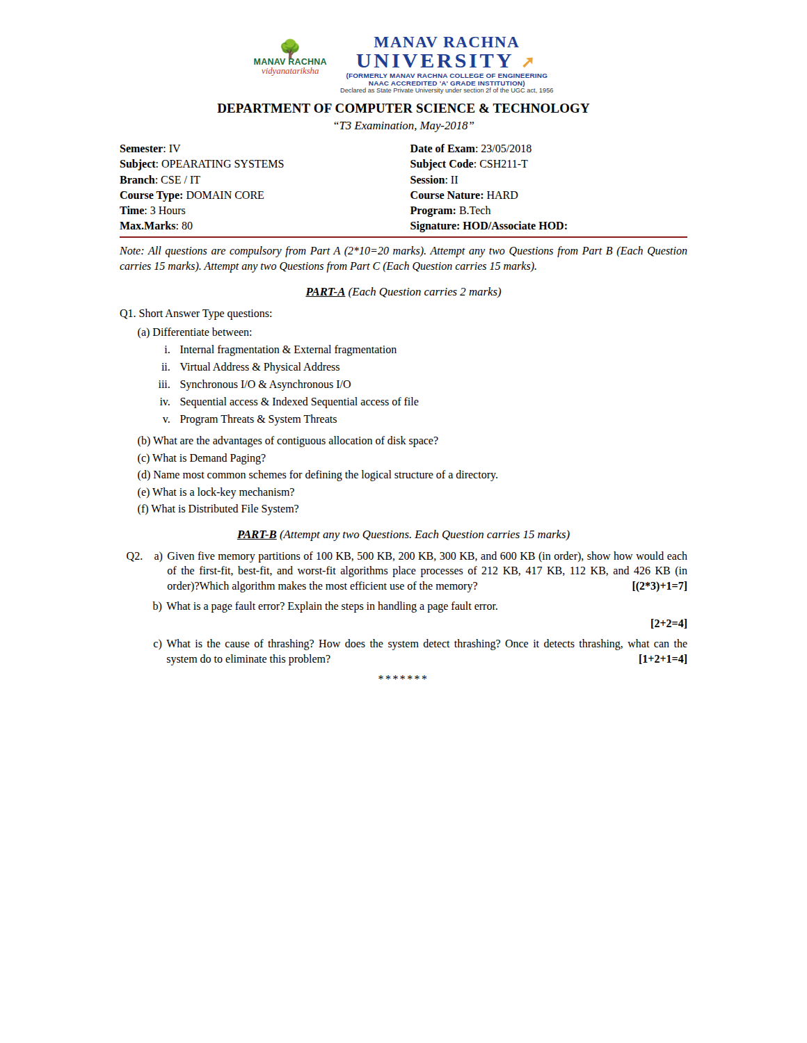🌳
MANAV RACHNA
vidyanatariksha
MANAV RACHNA
UNIVERSITY ➚
(FORMERLY MANAV RACHNA COLLEGE OF ENGINEERING
NAAC ACCREDITED 'A' GRADE INSTITUTION)
Declared as State Private University under section 2f of the UGC act, 1956
DEPARTMENT OF COMPUTER SCIENCE & TECHNOLOGY
“T3 Examination, May-2018”
| Semester : IV | Date of Exam : 23/05/2018 |
| Subject : OPEARATING SYSTEMS | Subject Code : CSH211-T |
| Branch : CSE / IT | Session : II |
| Course Type: DOMAIN CORE | Course Nature: HARD |
| Time : 3 Hours | Program: B.Tech |
| Max.Marks : 80 | Signature: HOD/Associate HOD: |
Note: All questions are compulsory from Part A (2*10=20 marks). Attempt any two Questions from Part B (Each Question carries 15 marks). Attempt any two Questions from Part C (Each Question carries 15 marks).
PART-A (Each Question carries 2 marks)
Q1. Short Answer Type questions:
(a) Differentiate between:
Internal fragmentation & External fragmentation
Virtual Address & Physical Address
Synchronous I/O & Asynchronous I/O
Sequential access & Indexed Sequential access of file
Program Threats & System Threats
(b) What are the advantages of contiguous allocation of disk space?
(c) What is Demand Paging?
(d) Name most common schemes for defining the logical structure of a directory.
(e) What is a lock-key mechanism?
(f) What is Distributed File System?
PART-B (Attempt any two Questions. Each Question carries 15 marks)
Q2.
a)
Given five memory partitions of 100 KB, 500 KB, 200 KB, 300 KB, and 600 KB (in order), show how would each of the first-fit, best-fit, and worst-fit algorithms place processes of 212 KB, 417 KB, 112 KB, and 426 KB (in order)?Which algorithm makes the most efficient use of the memory? [(2*3)+1=7]
b)
What is a page fault error? Explain the steps in handling a page fault error.
[2+2=4]
c)
What is the cause of thrashing? How does the system detect thrashing? Once it detects thrashing, what can the system do to eliminate this problem? [1+2+1=4]
*******